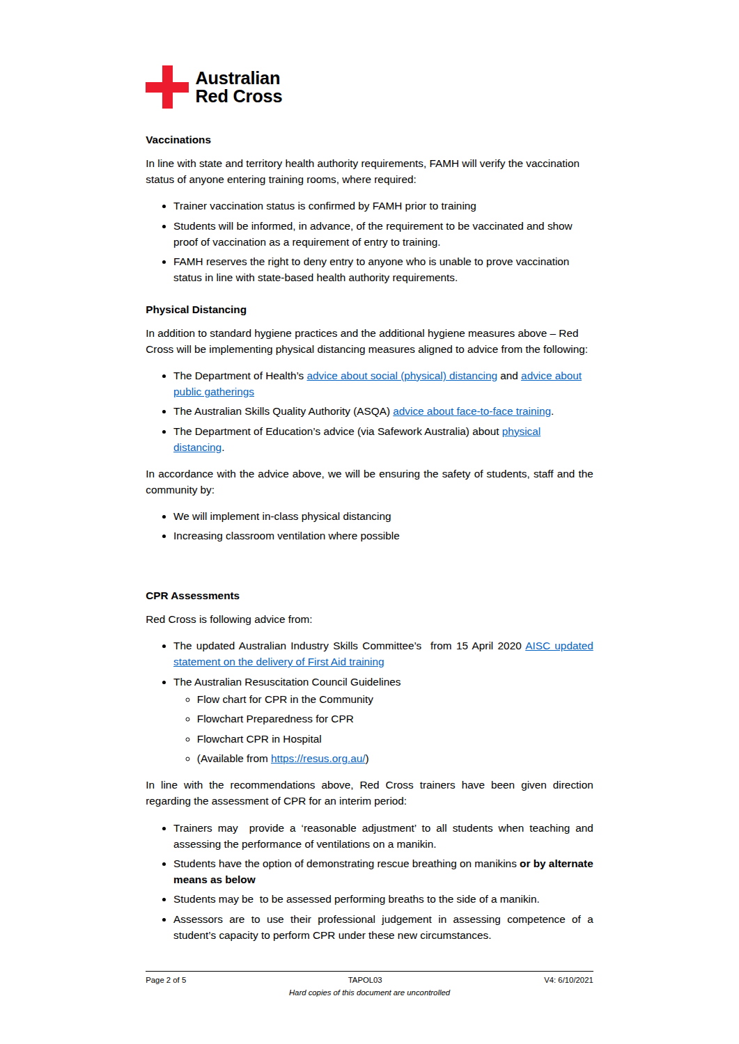Australian
Red Cross
Vaccinations
In line with state and territory health authority requirements, FAMH will verify the vaccination status of anyone entering training rooms, where required:
Trainer vaccination status is confirmed by FAMH prior to training
Students will be informed, in advance, of the requirement to be vaccinated and show proof of vaccination as a requirement of entry to training.
FAMH reserves the right to deny entry to anyone who is unable to prove vaccination status in line with state-based health authority requirements.
Physical Distancing
In addition to standard hygiene practices and the additional hygiene measures above – Red Cross will be implementing physical distancing measures aligned to advice from the following:
The Department of Health’s advice about social (physical) distancing and advice about public gatherings
The Australian Skills Quality Authority (ASQA) advice about face-to-face training.
The Department of Education’s advice (via Safework Australia) about physical distancing.
In accordance with the advice above, we will be ensuring the safety of students, staff and the community by:
We will implement in-class physical distancing
Increasing classroom ventilation where possible
CPR Assessments
Red Cross is following advice from:
The updated Australian Industry Skills Committee’s from 15 April 2020 AISC updated statement on the delivery of First Aid training
The Australian Resuscitation Council Guidelines
Flow chart for CPR in the Community
Flowchart Preparedness for CPR
Flowchart CPR in Hospital
(Available from https://resus.org.au/)
In line with the recommendations above, Red Cross trainers have been given direction regarding the assessment of CPR for an interim period:
Trainers may provide a ‘reasonable adjustment’ to all students when teaching and assessing the performance of ventilations on a manikin.
Students have the option of demonstrating rescue breathing on manikins or by alternate means as below
Students may be to be assessed performing breaths to the side of a manikin.
Assessors are to use their professional judgement in assessing competence of a student’s capacity to perform CPR under these new circumstances.
Page 2 of 5 TAPOL03 V4: 6/10/2021
Hard copies of this document are uncontrolled